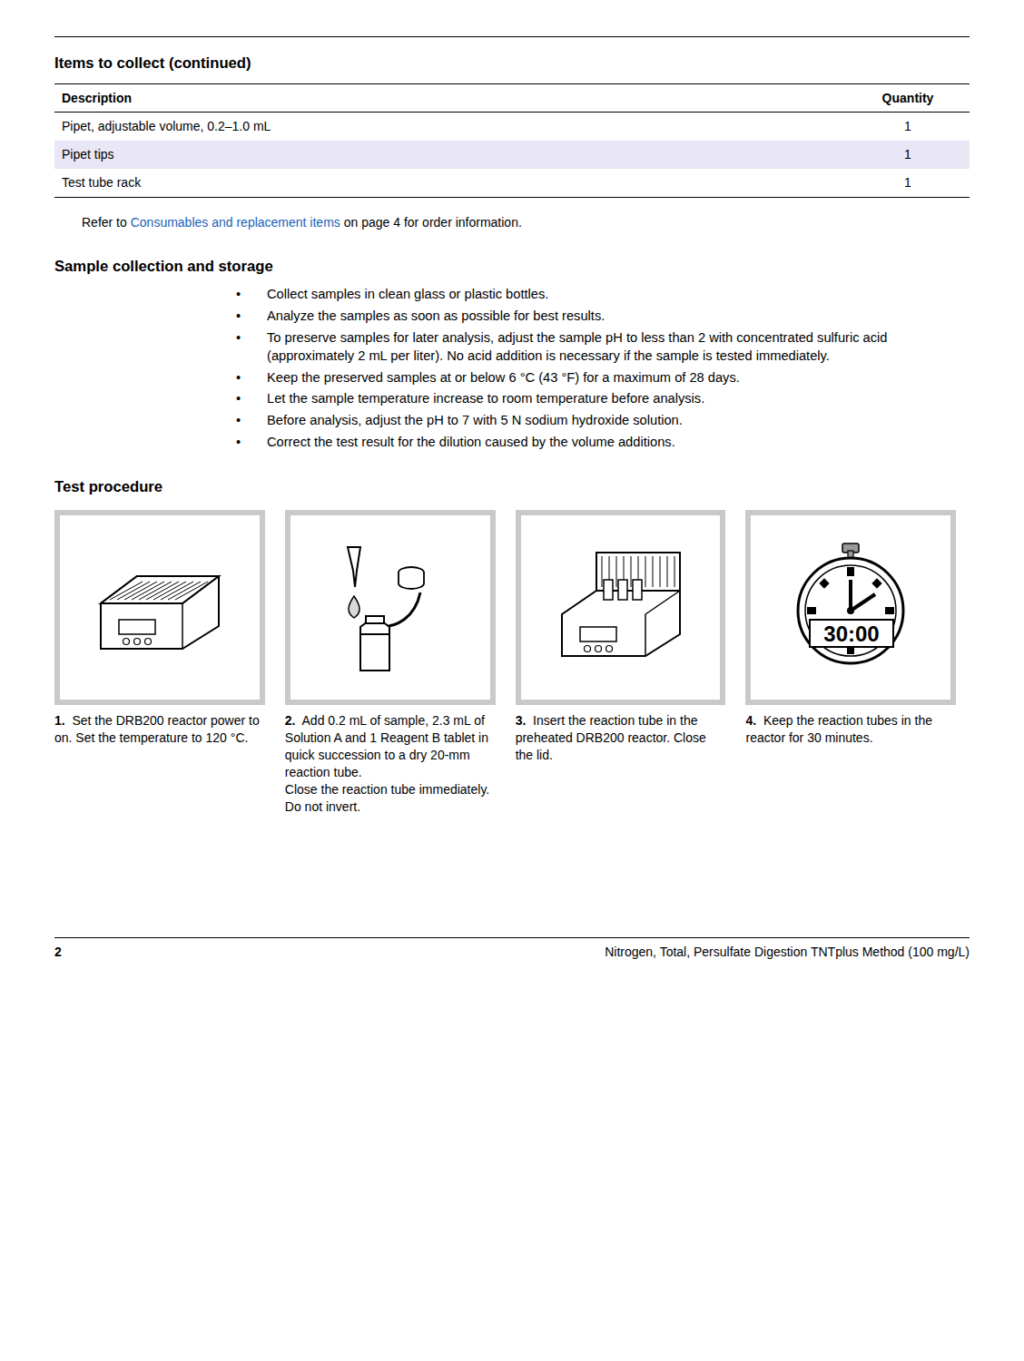Items to collect (continued)
| Description | Quantity |
| --- | --- |
| Pipet, adjustable volume, 0.2–1.0 mL | 1 |
| Pipet tips | 1 |
| Test tube rack | 1 |
Refer to Consumables and replacement items on page 4 for order information.
Sample collection and storage
Collect samples in clean glass or plastic bottles.
Analyze the samples as soon as possible for best results.
To preserve samples for later analysis, adjust the sample pH to less than 2 with concentrated sulfuric acid (approximately 2 mL per liter). No acid addition is necessary if the sample is tested immediately.
Keep the preserved samples at or below 6 °C (43 °F) for a maximum of 28 days.
Let the sample temperature increase to room temperature before analysis.
Before analysis, adjust the pH to 7 with 5 N sodium hydroxide solution.
Correct the test result for the dilution caused by the volume additions.
Test procedure
1. Set the DRB200 reactor power to on. Set the temperature to 120 °C.
2. Add 0.2 mL of sample, 2.3 mL of Solution A and 1 Reagent B tablet in quick succession to a dry 20-mm reaction tube.
Close the reaction tube immediately. Do not invert.
3. Insert the reaction tube in the preheated DRB200 reactor. Close the lid.
30:00
4. Keep the reaction tubes in the reactor for 30 minutes.
2 Nitrogen, Total, Persulfate Digestion TNTplus Method (100 mg/L)